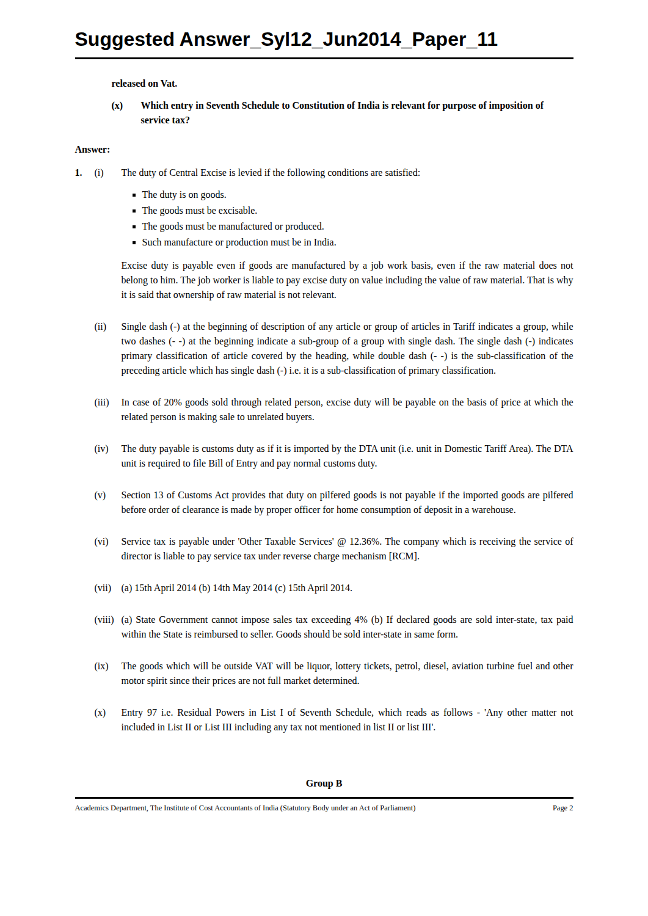Suggested Answer_Syl12_Jun2014_Paper_11
released on Vat.
(x) Which entry in Seventh Schedule to Constitution of India is relevant for purpose of imposition of service tax?
Answer:
1.
(i)
The duty of Central Excise is levied if the following conditions are satisfied:
The duty is on goods.
The goods must be excisable.
The goods must be manufactured or produced.
Such manufacture or production must be in India.
Excise duty is payable even if goods are manufactured by a job work basis, even if the raw material does not belong to him. The job worker is liable to pay excise duty on value including the value of raw material. That is why it is said that ownership of raw material is not relevant.
(ii)
Single dash (-) at the beginning of description of any article or group of articles in Tariff indicates a group, while two dashes (- -) at the beginning indicate a sub-group of a group with single dash. The single dash (-) indicates primary classification of article covered by the heading, while double dash (- -) is the sub-classification of the preceding article which has single dash (-) i.e. it is a sub-classification of primary classification.
(iii)
In case of 20% goods sold through related person, excise duty will be payable on the basis of price at which the related person is making sale to unrelated buyers.
(iv)
The duty payable is customs duty as if it is imported by the DTA unit (i.e. unit in Domestic Tariff Area). The DTA unit is required to file Bill of Entry and pay normal customs duty.
(v)
Section 13 of Customs Act provides that duty on pilfered goods is not payable if the imported goods are pilfered before order of clearance is made by proper officer for home consumption of deposit in a warehouse.
(vi)
Service tax is payable under 'Other Taxable Services' @ 12.36%. The company which is receiving the service of director is liable to pay service tax under reverse charge mechanism [RCM].
(vii)
(a) 15th April 2014 (b) 14th May 2014 (c) 15th April 2014.
(viii)
(a) State Government cannot impose sales tax exceeding 4% (b) If declared goods are sold inter-state, tax paid within the State is reimbursed to seller. Goods should be sold inter-state in same form.
(ix)
The goods which will be outside VAT will be liquor, lottery tickets, petrol, diesel, aviation turbine fuel and other motor spirit since their prices are not full market determined.
(x)
Entry 97 i.e. Residual Powers in List I of Seventh Schedule, which reads as follows - 'Any other matter not included in List II or List III including any tax not mentioned in list II or list III'.
Group B
Academics Department, The Institute of Cost Accountants of India (Statutory Body under an Act of Parliament) Page 2